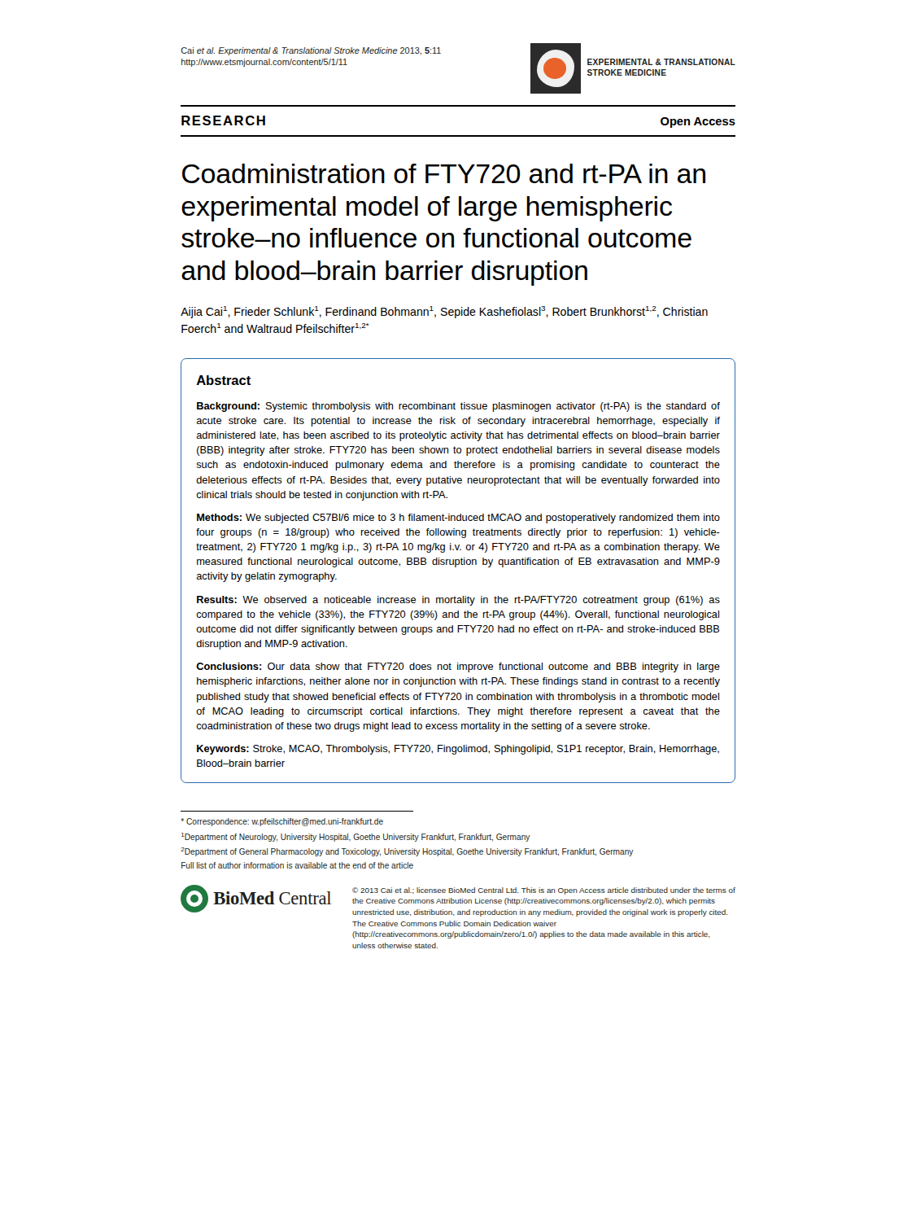Cai et al. Experimental & Translational Stroke Medicine 2013, 5:11
http://www.etsmjournal.com/content/5/1/11
Experimental & Translational Stroke Medicine
Research
Open Access
Coadministration of FTY720 and rt-PA in an experimental model of large hemispheric stroke–no influence on functional outcome and blood–brain barrier disruption
Aijia Cai1, Frieder Schlunk1, Ferdinand Bohmann1, Sepide Kashefiolasl3, Robert Brunkhorst1,2, Christian Foerch1 and Waltraud Pfeilschifter1,2*
Abstract
Background: Systemic thrombolysis with recombinant tissue plasminogen activator (rt-PA) is the standard of acute stroke care. Its potential to increase the risk of secondary intracerebral hemorrhage, especially if administered late, has been ascribed to its proteolytic activity that has detrimental effects on blood–brain barrier (BBB) integrity after stroke. FTY720 has been shown to protect endothelial barriers in several disease models such as endotoxin-induced pulmonary edema and therefore is a promising candidate to counteract the deleterious effects of rt-PA. Besides that, every putative neuroprotectant that will be eventually forwarded into clinical trials should be tested in conjunction with rt-PA.
Methods: We subjected C57Bl/6 mice to 3 h filament-induced tMCAO and postoperatively randomized them into four groups (n = 18/group) who received the following treatments directly prior to reperfusion: 1) vehicle-treatment, 2) FTY720 1 mg/kg i.p., 3) rt-PA 10 mg/kg i.v. or 4) FTY720 and rt-PA as a combination therapy. We measured functional neurological outcome, BBB disruption by quantification of EB extravasation and MMP-9 activity by gelatin zymography.
Results: We observed a noticeable increase in mortality in the rt-PA/FTY720 cotreatment group (61%) as compared to the vehicle (33%), the FTY720 (39%) and the rt-PA group (44%). Overall, functional neurological outcome did not differ significantly between groups and FTY720 had no effect on rt-PA- and stroke-induced BBB disruption and MMP-9 activation.
Conclusions: Our data show that FTY720 does not improve functional outcome and BBB integrity in large hemispheric infarctions, neither alone nor in conjunction with rt-PA. These findings stand in contrast to a recently published study that showed beneficial effects of FTY720 in combination with thrombolysis in a thrombotic model of MCAO leading to circumscript cortical infarctions. They might therefore represent a caveat that the coadministration of these two drugs might lead to excess mortality in the setting of a severe stroke.
Keywords: Stroke, MCAO, Thrombolysis, FTY720, Fingolimod, Sphingolipid, S1P1 receptor, Brain, Hemorrhage, Blood–brain barrier
* Correspondence: w.pfeilschifter@med.uni-frankfurt.de
1Department of Neurology, University Hospital, Goethe University Frankfurt, Frankfurt, Germany
2Department of General Pharmacology and Toxicology, University Hospital, Goethe University Frankfurt, Frankfurt, Germany
Full list of author information is available at the end of the article
BioMed Central
© 2013 Cai et al.; licensee BioMed Central Ltd. This is an Open Access article distributed under the terms of the Creative Commons Attribution License (http://creativecommons.org/licenses/by/2.0), which permits unrestricted use, distribution, and reproduction in any medium, provided the original work is properly cited. The Creative Commons Public Domain Dedication waiver (http://creativecommons.org/publicdomain/zero/1.0/) applies to the data made available in this article, unless otherwise stated.